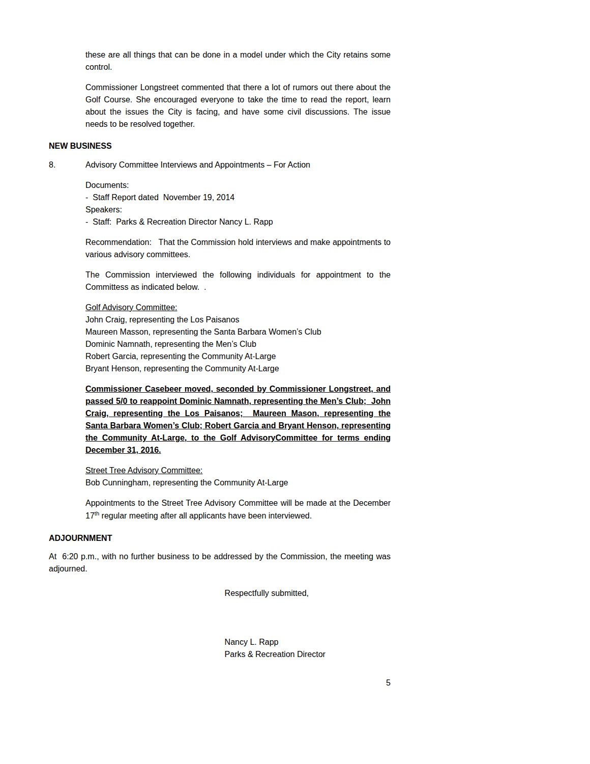these are all things that can be done in a model under which the City retains some control.
Commissioner Longstreet commented that there a lot of rumors out there about the Golf Course. She encouraged everyone to take the time to read the report, learn about the issues the City is facing, and have some civil discussions. The issue needs to be resolved together.
NEW BUSINESS
8.
Advisory Committee Interviews and Appointments – For Action
Documents:
- Staff Report dated November 19, 2014
Speakers:
- Staff: Parks & Recreation Director Nancy L. Rapp
Recommendation: That the Commission hold interviews and make appointments to various advisory committees.
The Commission interviewed the following individuals for appointment to the Committess as indicated below. .
Golf Advisory Committee:
John Craig, representing the Los Paisanos
Maureen Masson, representing the Santa Barbara Women’s Club
Dominic Namnath, representing the Men’s Club
Robert Garcia, representing the Community At-Large
Bryant Henson, representing the Community At-Large
Commissioner Casebeer moved, seconded by Commissioner Longstreet, and passed 5/0 to reappoint Dominic Namnath, representing the Men’s Club; John Craig, representing the Los Paisanos; Maureen Mason, representing the Santa Barbara Women’s Club; Robert Garcia and Bryant Henson, representing the Community At-Large, to the Golf AdvisoryCommittee for terms ending December 31, 2016.
Street Tree Advisory Committee:
Bob Cunningham, representing the Community At-Large
Appointments to the Street Tree Advisory Committee will be made at the December 17th regular meeting after all applicants have been interviewed.
ADJOURNMENT
At 6:20 p.m., with no further business to be addressed by the Commission, the meeting was adjourned.
Respectfully submitted,
Nancy L. Rapp
Parks & Recreation Director
5